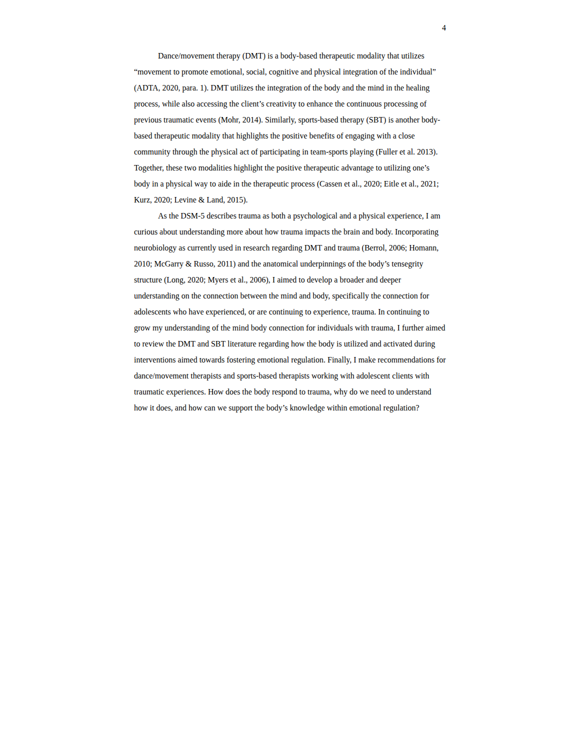4
Dance/movement therapy (DMT) is a body-based therapeutic modality that utilizes “movement to promote emotional, social, cognitive and physical integration of the individual” (ADTA, 2020, para. 1). DMT utilizes the integration of the body and the mind in the healing process, while also accessing the client’s creativity to enhance the continuous processing of previous traumatic events (Mohr, 2014). Similarly, sports-based therapy (SBT) is another body-based therapeutic modality that highlights the positive benefits of engaging with a close community through the physical act of participating in team-sports playing (Fuller et al. 2013). Together, these two modalities highlight the positive therapeutic advantage to utilizing one’s body in a physical way to aide in the therapeutic process (Cassen et al., 2020; Eitle et al., 2021; Kurz, 2020; Levine & Land, 2015).
As the DSM-5 describes trauma as both a psychological and a physical experience, I am curious about understanding more about how trauma impacts the brain and body. Incorporating neurobiology as currently used in research regarding DMT and trauma (Berrol, 2006; Homann, 2010; McGarry & Russo, 2011) and the anatomical underpinnings of the body’s tensegrity structure (Long, 2020; Myers et al., 2006), I aimed to develop a broader and deeper understanding on the connection between the mind and body, specifically the connection for adolescents who have experienced, or are continuing to experience, trauma. In continuing to grow my understanding of the mind body connection for individuals with trauma, I further aimed to review the DMT and SBT literature regarding how the body is utilized and activated during interventions aimed towards fostering emotional regulation. Finally, I make recommendations for dance/movement therapists and sports-based therapists working with adolescent clients with traumatic experiences. How does the body respond to trauma, why do we need to understand how it does, and how can we support the body’s knowledge within emotional regulation?